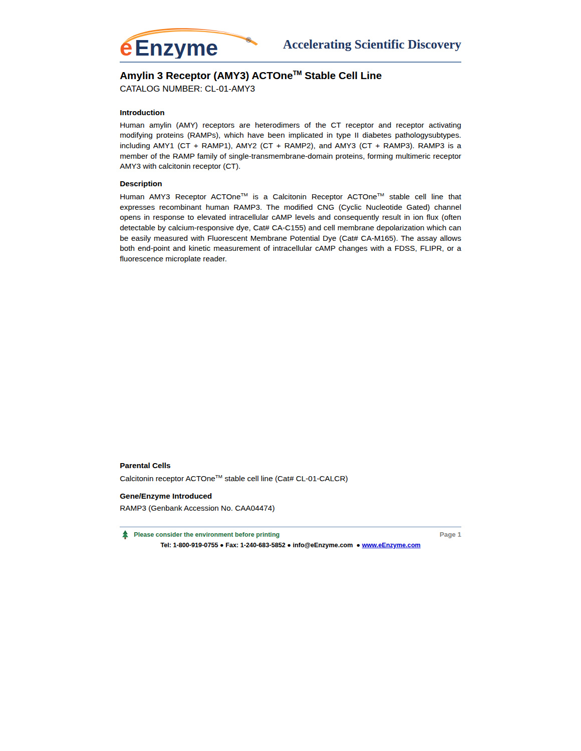e Enzyme ®
Accelerating Scientific Discovery
Amylin 3 Receptor (AMY3) ACTOneTM Stable Cell Line
CATALOG NUMBER: CL-01-AMY3
Introduction
Human amylin (AMY) receptors are heterodimers of the CT receptor and receptor activating modifying proteins (RAMPs), which have been implicated in type II diabetes pathologysubtypes. including AMY1 (CT + RAMP1), AMY2 (CT + RAMP2), and AMY3 (CT + RAMP3). RAMP3 is a member of the RAMP family of single-transmembrane-domain proteins, forming multimeric receptor AMY3 with calcitonin receptor (CT).
Description
Human AMY3 Receptor ACTOneTM is a Calcitonin Receptor ACTOneTM stable cell line that expresses recombinant human RAMP3. The modified CNG (Cyclic Nucleotide Gated) channel opens in response to elevated intracellular cAMP levels and consequently result in ion flux (often detectable by calcium-responsive dye, Cat# CA-C155) and cell membrane depolarization which can be easily measured with Fluorescent Membrane Potential Dye (Cat# CA-M165). The assay allows both end-point and kinetic measurement of intracellular cAMP changes with a FDSS, FLIPR, or a fluorescence microplate reader.
Parental Cells
Calcitonin receptor ACTOneTM stable cell line (Cat# CL-01-CALCR)
Gene/Enzyme Introduced
RAMP3 (Genbank Accession No. CAA04474)
Please consider the environment before printing
Page 1
Tel: 1-800-919-0755 ● Fax: 1-240-683-5852 ● info@eEnzyme.com ● www.eEnzyme.com